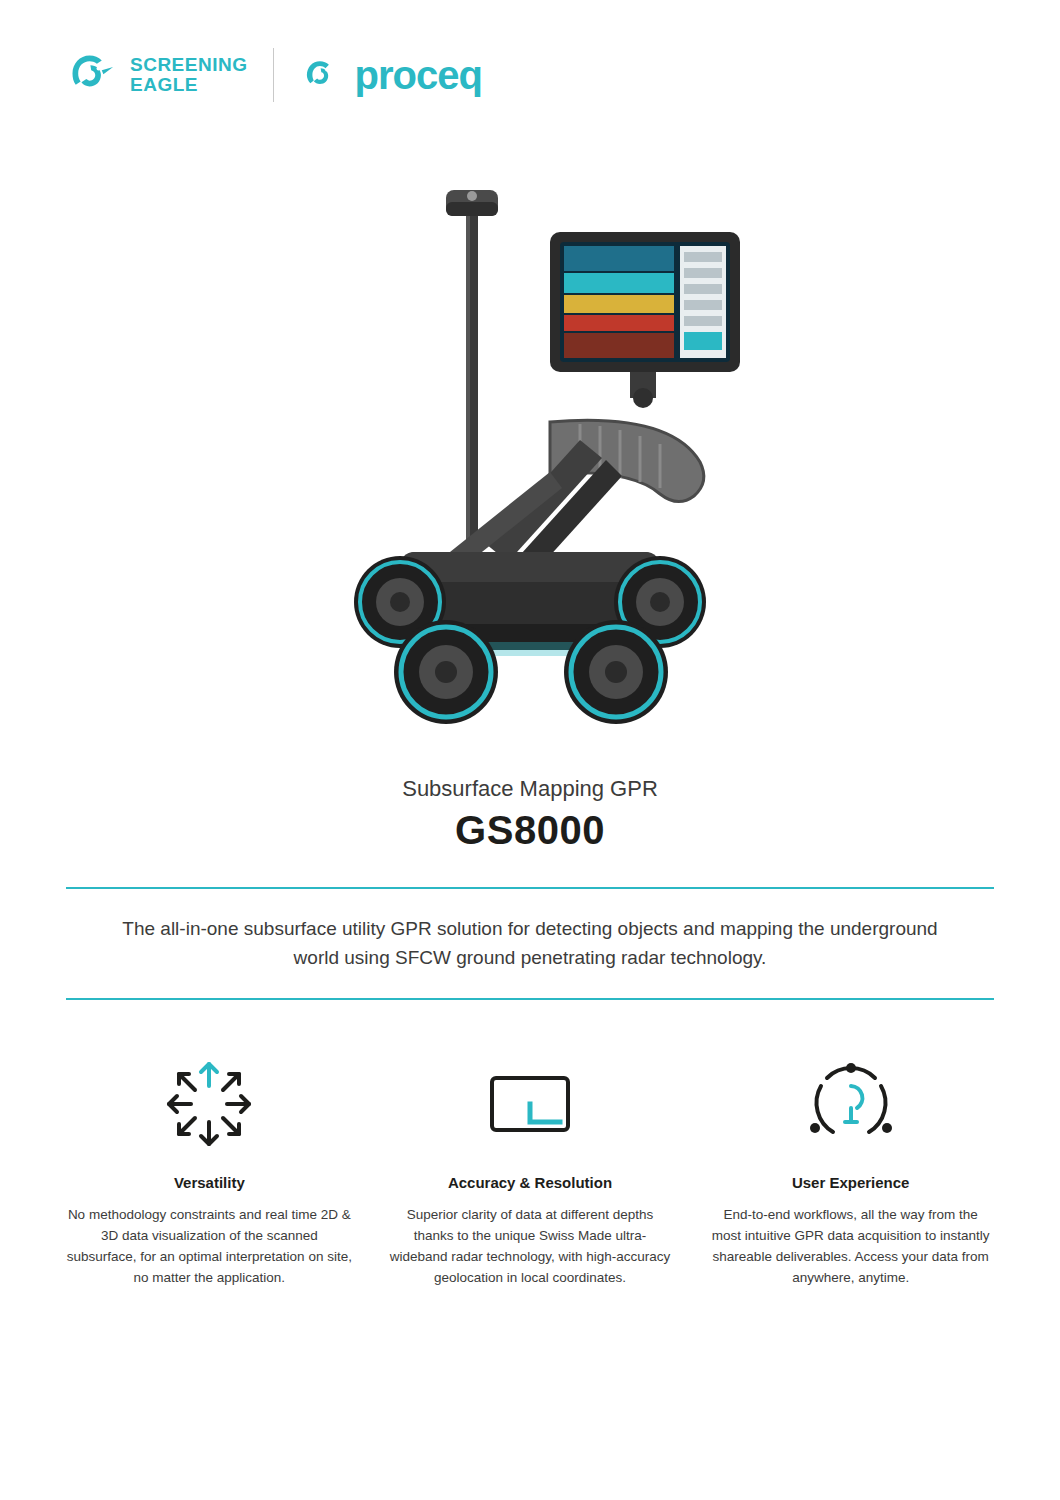SCREENING
EAGLE
proceq
Subsurface Mapping GPR
GS8000
The all-in-one subsurface utility GPR solution for detecting objects and mapping the underground world using SFCW ground penetrating radar technology.
Versatility
No methodology constraints and real time 2D & 3D data visualization of the scanned subsurface, for an optimal interpretation on site, no matter the application.
Accuracy & Resolution
Superior clarity of data at different depths thanks to the unique Swiss Made ultra-wideband radar technology, with high-accuracy geolocation in local coordinates.
User Experience
End-to-end workflows, all the way from the most intuitive GPR data acquisition to instantly shareable deliverables. Access your data from anywhere, anytime.